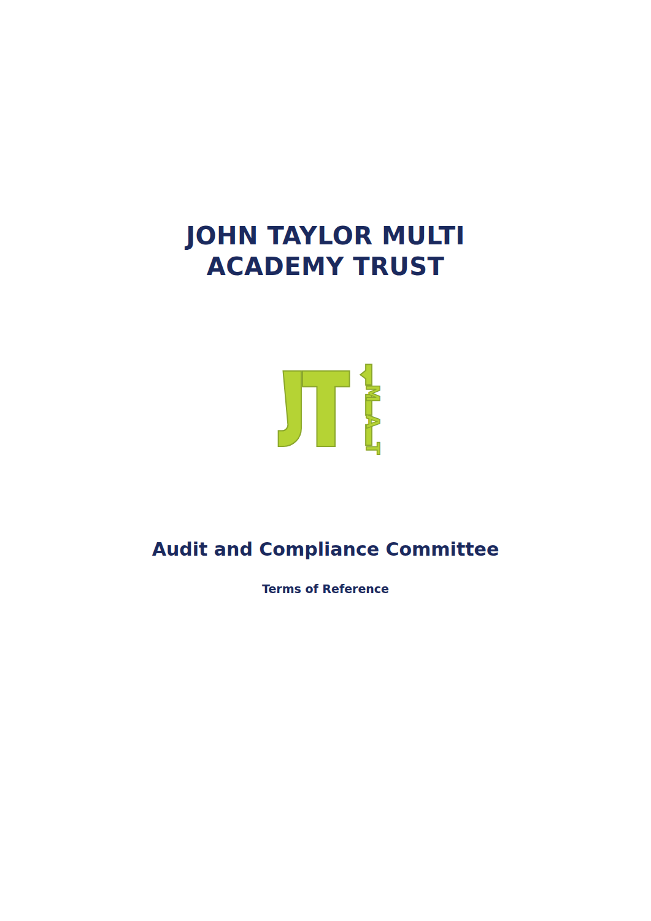JOHN TAYLOR MULTI ACADEMY TRUST
M A T
Audit and Compliance Committee
Terms of Reference